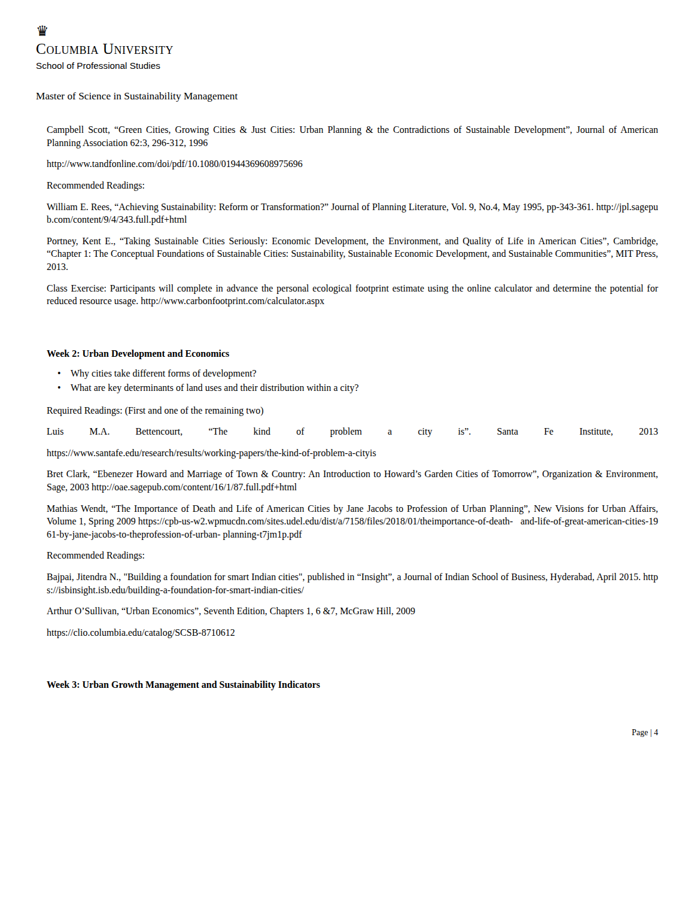♛
Columbia University
School of Professional Studies
Master of Science in Sustainability Management
Campbell Scott, “Green Cities, Growing Cities & Just Cities: Urban Planning & the Contradictions of Sustainable Development”, Journal of American Planning Association 62:3, 296-312, 1996
http://www.tandfonline.com/doi/pdf/10.1080/01944369608975696
Recommended Readings:
William E. Rees, “Achieving Sustainability: Reform or Transformation?” Journal of Planning Literature, Vol. 9, No.4, May 1995, pp-343-361. http://jpl.sagepub.com/content/9/4/343.full.pdf+html
Portney, Kent E., “Taking Sustainable Cities Seriously: Economic Development, the Environment, and Quality of Life in American Cities”, Cambridge, “Chapter 1: The Conceptual Foundations of Sustainable Cities: Sustainability, Sustainable Economic Development, and Sustainable Communities”, MIT Press, 2013.
Class Exercise: Participants will complete in advance the personal ecological footprint estimate using the online calculator and determine the potential for reduced resource usage. http://www.carbonfootprint.com/calculator.aspx
Week 2: Urban Development and Economics
Why cities take different forms of development?
What are key determinants of land uses and their distribution within a city?
Required Readings: (First and one of the remaining two)
Luis M.A. Bettencourt, “The kind of problem a city is”. Santa Fe Institute, 2013
https://www.santafe.edu/research/results/working-papers/the-kind-of-problem-a-cityis
Bret Clark, “Ebenezer Howard and Marriage of Town & Country: An Introduction to Howard’s Garden Cities of Tomorrow”, Organization & Environment, Sage, 2003 http://oae.sagepub.com/content/16/1/87.full.pdf+html
Mathias Wendt, “The Importance of Death and Life of American Cities by Jane Jacobs to Profession of Urban Planning”, New Visions for Urban Affairs, Volume 1, Spring 2009 https://cpb-us-w2.wpmucdn.com/sites.udel.edu/dist/a/7158/files/2018/01/theimportance-of-death- and-life-of-great-american-cities-1961-by-jane-jacobs-to-theprofession-of-urban- planning-t7jm1p.pdf
Recommended Readings:
Bajpai, Jitendra N., "Building a foundation for smart Indian cities", published in “Insight”, a Journal of Indian School of Business, Hyderabad, April 2015. https://isbinsight.isb.edu/building-a-foundation-for-smart-indian-cities/
Arthur O’Sullivan, “Urban Economics”, Seventh Edition, Chapters 1, 6 &7, McGraw Hill, 2009
https://clio.columbia.edu/catalog/SCSB-8710612
Week 3: Urban Growth Management and Sustainability Indicators
Page | 4